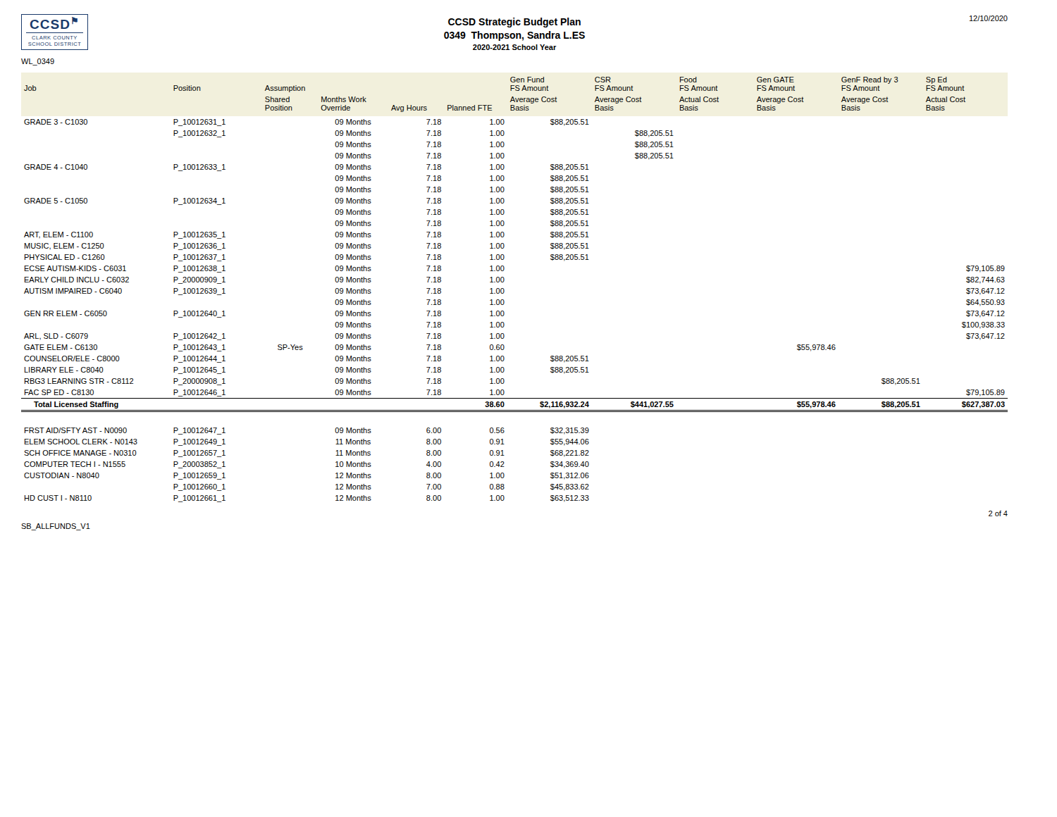12/10/2020
CCSD⚑
CLARK COUNTY
SCHOOL DISTRICT
CCSD Strategic Budget Plan
0349 Thompson, Sandra L.ES
2020-2021 School Year
WL_0349
| Job | Position | Assumption | | | | Gen Fund FS Amount | CSR FS Amount | Food FS Amount | Gen GATE FS Amount | GenF Read by 3 FS Amount | Sp Ed FS Amount |
| --- | --- | --- | --- | --- | --- | --- | --- | --- | --- | --- | --- |
| | | Shared Position | Months Work Override | Avg Hours | Planned FTE | Average Cost Basis | Average Cost Basis | Actual Cost Basis | Average Cost Basis | Average Cost Basis | Actual Cost Basis |
| GRADE 3 - C1030 | P_10012631_1 | | 09 Months | 7.18 | 1.00 | $88,205.51 | | | | | |
| | P_10012632_1 | | 09 Months | 7.18 | 1.00 | | $88,205.51 | | | | |
| | | | 09 Months | 7.18 | 1.00 | | $88,205.51 | | | | |
| | | | 09 Months | 7.18 | 1.00 | | $88,205.51 | | | | |
| GRADE 4 - C1040 | P_10012633_1 | | 09 Months | 7.18 | 1.00 | $88,205.51 | | | | | |
| | | | 09 Months | 7.18 | 1.00 | $88,205.51 | | | | | |
| | | | 09 Months | 7.18 | 1.00 | $88,205.51 | | | | | |
| GRADE 5 - C1050 | P_10012634_1 | | 09 Months | 7.18 | 1.00 | $88,205.51 | | | | | |
| | | | 09 Months | 7.18 | 1.00 | $88,205.51 | | | | | |
| | | | 09 Months | 7.18 | 1.00 | $88,205.51 | | | | | |
| ART, ELEM - C1100 | P_10012635_1 | | 09 Months | 7.18 | 1.00 | $88,205.51 | | | | | |
| MUSIC, ELEM - C1250 | P_10012636_1 | | 09 Months | 7.18 | 1.00 | $88,205.51 | | | | | |
| PHYSICAL ED - C1260 | P_10012637_1 | | 09 Months | 7.18 | 1.00 | $88,205.51 | | | | | |
| ECSE AUTISM-KIDS - C6031 | P_10012638_1 | | 09 Months | 7.18 | 1.00 | | | | | | $79,105.89 |
| EARLY CHILD INCLU - C6032 | P_20000909_1 | | 09 Months | 7.18 | 1.00 | | | | | | $82,744.63 |
| AUTISM IMPAIRED - C6040 | P_10012639_1 | | 09 Months | 7.18 | 1.00 | | | | | | $73,647.12 |
| | | | 09 Months | 7.18 | 1.00 | | | | | | $64,550.93 |
| GEN RR ELEM - C6050 | P_10012640_1 | | 09 Months | 7.18 | 1.00 | | | | | | $73,647.12 |
| | | | 09 Months | 7.18 | 1.00 | | | | | | $100,938.33 |
| ARL, SLD - C6079 | P_10012642_1 | | 09 Months | 7.18 | 1.00 | | | | | | $73,647.12 |
| GATE ELEM - C6130 | P_10012643_1 | SP-Yes | 09 Months | 7.18 | 0.60 | | | | $55,978.46 | | |
| COUNSELOR/ELE - C8000 | P_10012644_1 | | 09 Months | 7.18 | 1.00 | $88,205.51 | | | | | |
| LIBRARY ELE - C8040 | P_10012645_1 | | 09 Months | 7.18 | 1.00 | $88,205.51 | | | | | |
| RBG3 LEARNING STR - C8112 | P_20000908_1 | | 09 Months | 7.18 | 1.00 | | | | | $88,205.51 | |
| FAC SP ED - C8130 | P_10012646_1 | | 09 Months | 7.18 | 1.00 | | | | | | $79,105.89 |
| Total Licensed Staffing | 38.60 | $2,116,932.24 | $441,027.55 | | $55,978.46 | $88,205.51 | $627,387.03 |
| FRST AID/SFTY AST - N0090 | P_10012647_1 | | 09 Months | 6.00 | 0.56 | $32,315.39 | | | | | |
| ELEM SCHOOL CLERK - N0143 | P_10012649_1 | | 11 Months | 8.00 | 0.91 | $55,944.06 | | | | | |
| SCH OFFICE MANAGE - N0310 | P_10012657_1 | | 11 Months | 8.00 | 0.91 | $68,221.82 | | | | | |
| COMPUTER TECH I - N1555 | P_20003852_1 | | 10 Months | 4.00 | 0.42 | $34,369.40 | | | | | |
| CUSTODIAN - N8040 | P_10012659_1 | | 12 Months | 8.00 | 1.00 | $51,312.06 | | | | | |
| | P_10012660_1 | | 12 Months | 7.00 | 0.88 | $45,833.62 | | | | | |
| HD CUST I - N8110 | P_10012661_1 | | 12 Months | 8.00 | 1.00 | $63,512.33 | | | | | |
2 of 4
SB_ALLFUNDS_V1